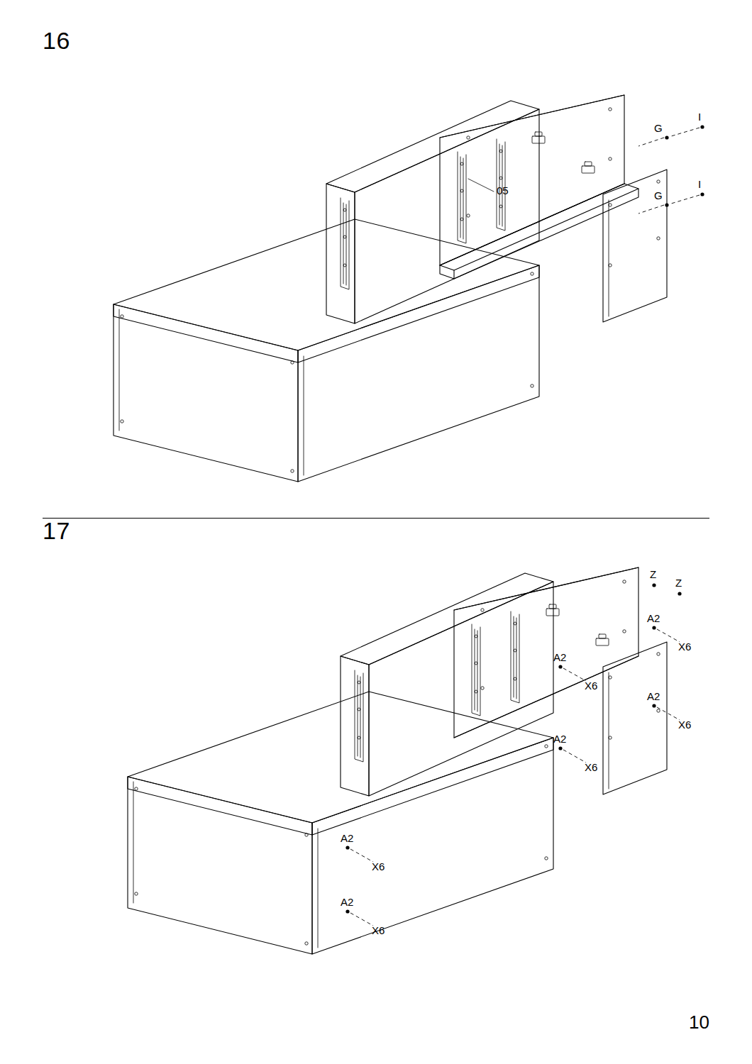16
05 G I G I
17
Z Z A2 X6 A2 X6 A2 X6 A2 X6 A2 X6 A2 X6
10